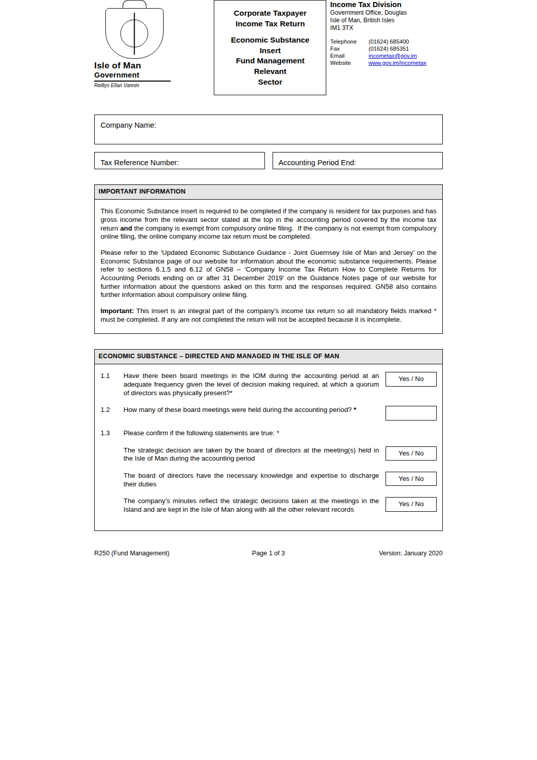Isle of Man
Government
Reiltys Ellan Vannin
Corporate Taxpayer
Income Tax Return
Economic Substance Insert
Fund Management Relevant
Sector
Income Tax Division
Government Office, Douglas
Isle of Man, British Isles
IM1 3TX
| Telephone | (01624) 685400 |
| Fax | (01624) 685351 |
| Email | incometax@gov.im |
| Website | www.gov.im/incometax |
Company Name:
Tax Reference Number:
Accounting Period End:
IMPORTANT INFORMATION
This Economic Substance insert is required to be completed if the company is resident for tax purposes and has gross income from the relevant sector stated at the top in the accounting period covered by the income tax return and the company is exempt from compulsory online filing. If the company is not exempt from compulsory online filing, the online company income tax return must be completed.
Please refer to the ‘Updated Economic Substance Guidance - Joint Guernsey Isle of Man and Jersey’ on the Economic Substance page of our website for information about the economic substance requirements. Please refer to sections 6.1.5 and 6.12 of GN58 – ‘Company Income Tax Return How to Complete Returns for Accounting Periods ending on or after 31 December 2019’ on the Guidance Notes page of our website for further information about the questions asked on this form and the responses required. GN58 also contains further information about compulsory online filing.
Important: This insert is an integral part of the company’s income tax return so all mandatory fields marked * must be completed. If any are not completed the return will not be accepted because it is incomplete.
ECONOMIC SUBSTANCE – DIRECTED AND MANAGED IN THE ISLE OF MAN
| 1.1 | Have there been board meetings in the IOM during the accounting period at an adequate frequency given the level of decision making required, at which a quorum of directors was physically present?* | Yes / No |
| 1.2 | How many of these board meetings were held during the accounting period? * | |
| 1.3 | Please confirm if the following statements are true: * | |
| | The strategic decision are taken by the board of directors at the meeting(s) held in the Isle of Man during the accounting period | Yes / No |
| | The board of directors have the necessary knowledge and expertise to discharge their duties | Yes / No |
| | The company’s minutes reflect the strategic decisions taken at the meetings in the Island and are kept in the Isle of Man along with all the other relevant records | Yes / No |
R250 (Fund Management)
Page 1 of 3
Version: January 2020